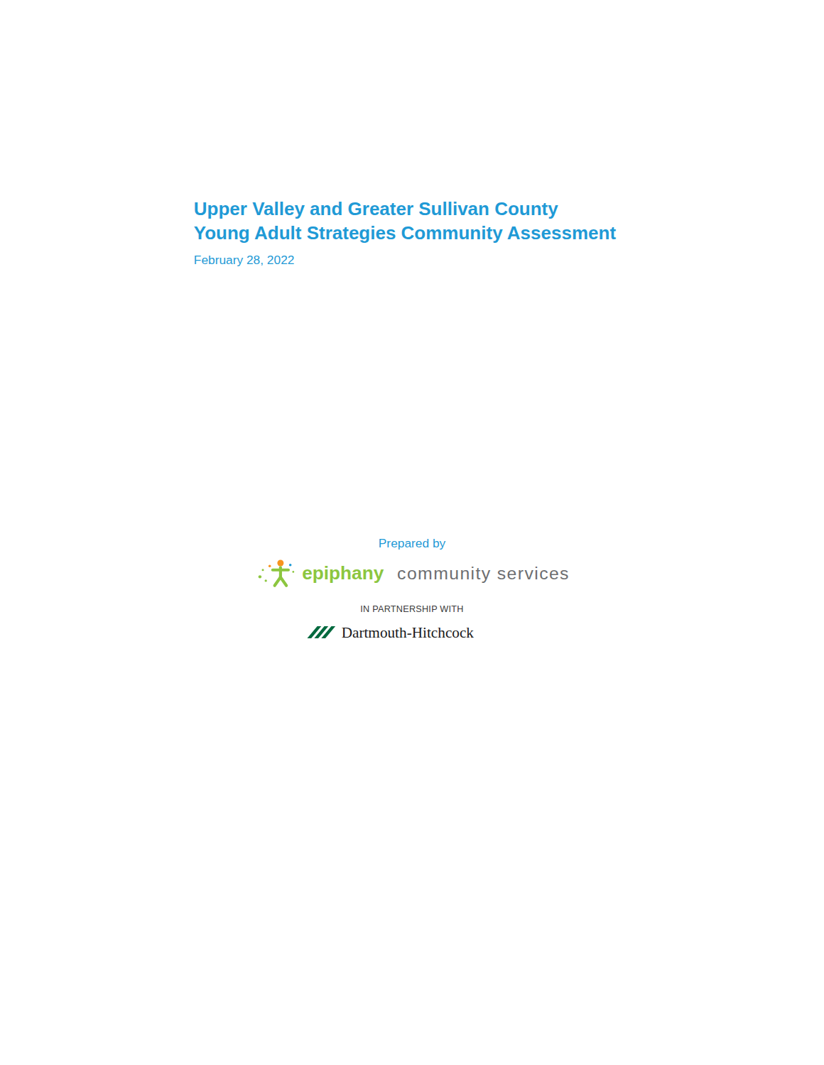Upper Valley and Greater Sullivan County
Young Adult Strategies Community Assessment
February 28, 2022
Prepared by
epiphany community services
IN PARTNERSHIP WITH
Dartmouth-Hitchcock